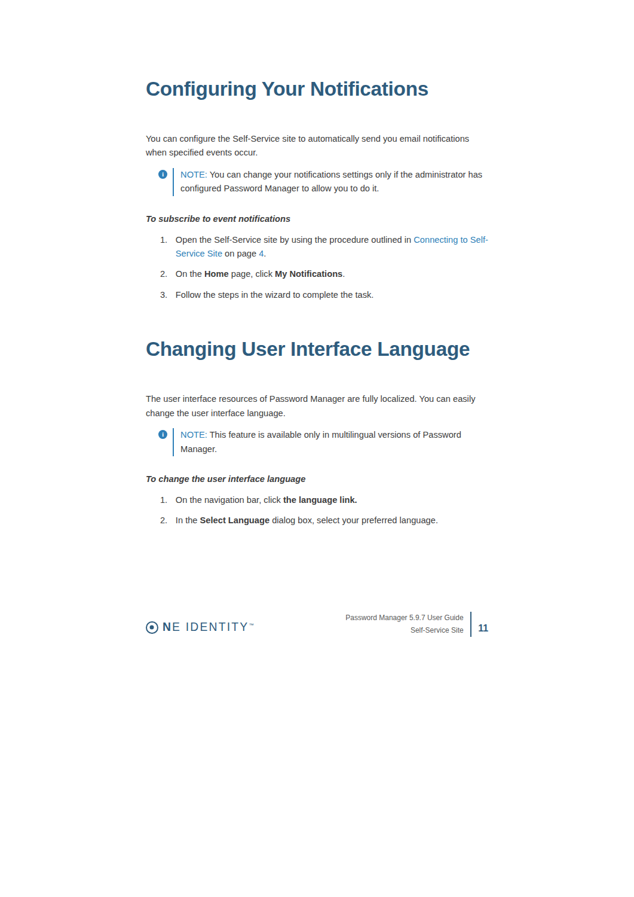Configuring Your Notifications
You can configure the Self-Service site to automatically send you email notifications when specified events occur.
i
NOTE: You can change your notifications settings only if the administrator has configured Password Manager to allow you to do it.
To subscribe to event notifications
Open the Self-Service site by using the procedure outlined in Connecting to Self-Service Site on page 4.
On the Home page, click My Notifications.
Follow the steps in the wizard to complete the task.
Changing User Interface Language
The user interface resources of Password Manager are fully localized. You can easily change the user interface language.
i
NOTE: This feature is available only in multilingual versions of Password Manager.
To change the user interface language
On the navigation bar, click the language link.
In the Select Language dialog box, select your preferred language.
NE IDENTITY™
Password Manager 5.9.7 User Guide
Self-Service Site
11